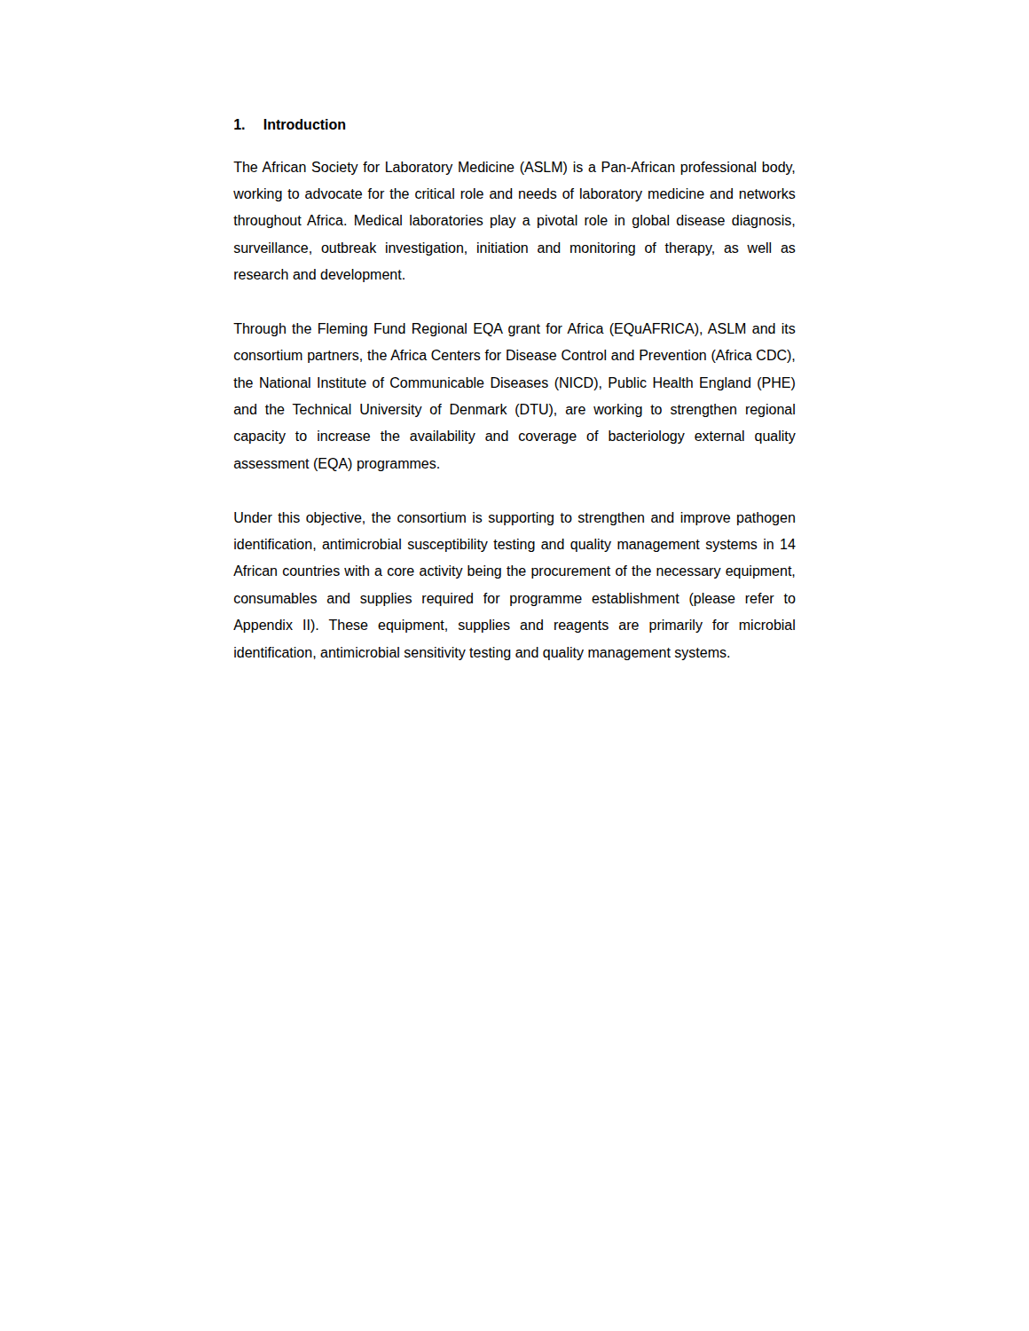1. Introduction
The African Society for Laboratory Medicine (ASLM) is a Pan-African professional body, working to advocate for the critical role and needs of laboratory medicine and networks throughout Africa. Medical laboratories play a pivotal role in global disease diagnosis, surveillance, outbreak investigation, initiation and monitoring of therapy, as well as research and development.
Through the Fleming Fund Regional EQA grant for Africa (EQuAFRICA), ASLM and its consortium partners, the Africa Centers for Disease Control and Prevention (Africa CDC), the National Institute of Communicable Diseases (NICD), Public Health England (PHE) and the Technical University of Denmark (DTU), are working to strengthen regional capacity to increase the availability and coverage of bacteriology external quality assessment (EQA) programmes.
Under this objective, the consortium is supporting to strengthen and improve pathogen identification, antimicrobial susceptibility testing and quality management systems in 14 African countries with a core activity being the procurement of the necessary equipment, consumables and supplies required for programme establishment (please refer to Appendix II). These equipment, supplies and reagents are primarily for microbial identification, antimicrobial sensitivity testing and quality management systems.